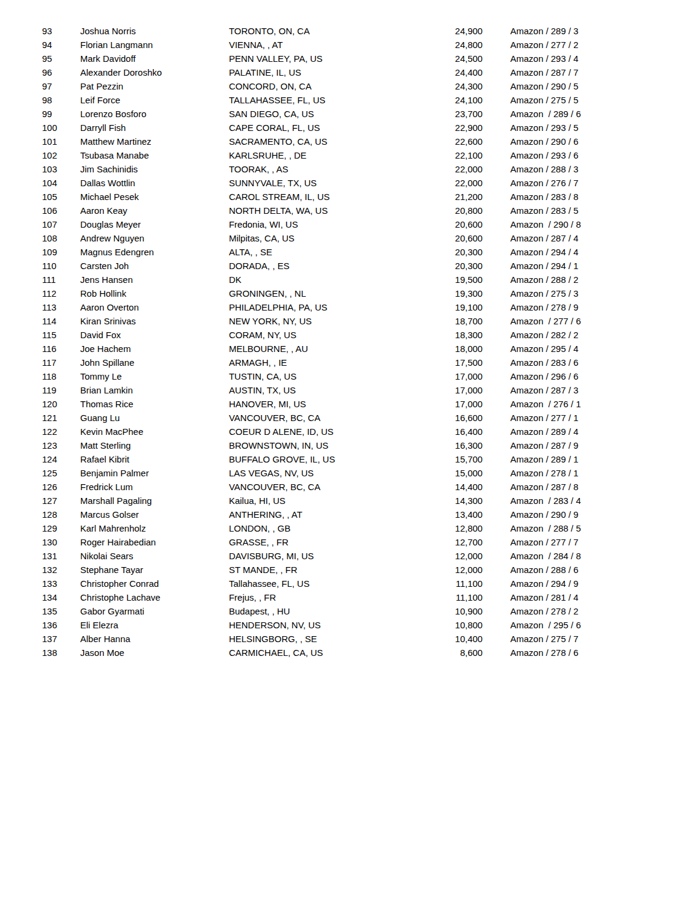| 93 | Joshua Norris | TORONTO, ON, CA | 24,900 | Amazon / 289 / 3 |
| 94 | Florian Langmann | VIENNA, , AT | 24,800 | Amazon / 277 / 2 |
| 95 | Mark Davidoff | PENN VALLEY, PA, US | 24,500 | Amazon / 293 / 4 |
| 96 | Alexander Doroshko | PALATINE, IL, US | 24,400 | Amazon / 287 / 7 |
| 97 | Pat Pezzin | CONCORD, ON, CA | 24,300 | Amazon / 290 / 5 |
| 98 | Leif Force | TALLAHASSEE, FL, US | 24,100 | Amazon / 275 / 5 |
| 99 | Lorenzo Bosforo | SAN DIEGO, CA, US | 23,700 | Amazon / 289 / 6 |
| 100 | Darryll Fish | CAPE CORAL, FL, US | 22,900 | Amazon / 293 / 5 |
| 101 | Matthew Martinez | SACRAMENTO, CA, US | 22,600 | Amazon / 290 / 6 |
| 102 | Tsubasa Manabe | KARLSRUHE, , DE | 22,100 | Amazon / 293 / 6 |
| 103 | Jim Sachinidis | TOORAK, , AS | 22,000 | Amazon / 288 / 3 |
| 104 | Dallas Wottlin | SUNNYVALE, TX, US | 22,000 | Amazon / 276 / 7 |
| 105 | Michael Pesek | CAROL STREAM, IL, US | 21,200 | Amazon / 283 / 8 |
| 106 | Aaron Keay | NORTH DELTA, WA, US | 20,800 | Amazon / 283 / 5 |
| 107 | Douglas Meyer | Fredonia, WI, US | 20,600 | Amazon / 290 / 8 |
| 108 | Andrew Nguyen | Milpitas, CA, US | 20,600 | Amazon / 287 / 4 |
| 109 | Magnus Edengren | ALTA, , SE | 20,300 | Amazon / 294 / 4 |
| 110 | Carsten Joh | DORADA, , ES | 20,300 | Amazon / 294 / 1 |
| 111 | Jens Hansen | DK | 19,500 | Amazon / 288 / 2 |
| 112 | Rob Hollink | GRONINGEN, , NL | 19,300 | Amazon / 275 / 3 |
| 113 | Aaron Overton | PHILADELPHIA, PA, US | 19,100 | Amazon / 278 / 9 |
| 114 | Kiran Srinivas | NEW YORK, NY, US | 18,700 | Amazon / 277 / 6 |
| 115 | David Fox | CORAM, NY, US | 18,300 | Amazon / 282 / 2 |
| 116 | Joe Hachem | MELBOURNE, , AU | 18,000 | Amazon / 295 / 4 |
| 117 | John Spillane | ARMAGH, , IE | 17,500 | Amazon / 283 / 6 |
| 118 | Tommy Le | TUSTIN, CA, US | 17,000 | Amazon / 296 / 6 |
| 119 | Brian Lamkin | AUSTIN, TX, US | 17,000 | Amazon / 287 / 3 |
| 120 | Thomas Rice | HANOVER, MI, US | 17,000 | Amazon / 276 / 1 |
| 121 | Guang Lu | VANCOUVER, BC, CA | 16,600 | Amazon / 277 / 1 |
| 122 | Kevin MacPhee | COEUR D ALENE, ID, US | 16,400 | Amazon / 289 / 4 |
| 123 | Matt Sterling | BROWNSTOWN, IN, US | 16,300 | Amazon / 287 / 9 |
| 124 | Rafael Kibrit | BUFFALO GROVE, IL, US | 15,700 | Amazon / 289 / 1 |
| 125 | Benjamin Palmer | LAS VEGAS, NV, US | 15,000 | Amazon / 278 / 1 |
| 126 | Fredrick Lum | VANCOUVER, BC, CA | 14,400 | Amazon / 287 / 8 |
| 127 | Marshall Pagaling | Kailua, HI, US | 14,300 | Amazon / 283 / 4 |
| 128 | Marcus Golser | ANTHERING, , AT | 13,400 | Amazon / 290 / 9 |
| 129 | Karl Mahrenholz | LONDON, , GB | 12,800 | Amazon / 288 / 5 |
| 130 | Roger Hairabedian | GRASSE, , FR | 12,700 | Amazon / 277 / 7 |
| 131 | Nikolai Sears | DAVISBURG, MI, US | 12,000 | Amazon / 284 / 8 |
| 132 | Stephane Tayar | ST MANDE, , FR | 12,000 | Amazon / 288 / 6 |
| 133 | Christopher Conrad | Tallahassee, FL, US | 11,100 | Amazon / 294 / 9 |
| 134 | Christophe Lachave | Frejus, , FR | 11,100 | Amazon / 281 / 4 |
| 135 | Gabor Gyarmati | Budapest, , HU | 10,900 | Amazon / 278 / 2 |
| 136 | Eli Elezra | HENDERSON, NV, US | 10,800 | Amazon / 295 / 6 |
| 137 | Alber Hanna | HELSINGBORG, , SE | 10,400 | Amazon / 275 / 7 |
| 138 | Jason Moe | CARMICHAEL, CA, US | 8,600 | Amazon / 278 / 6 |